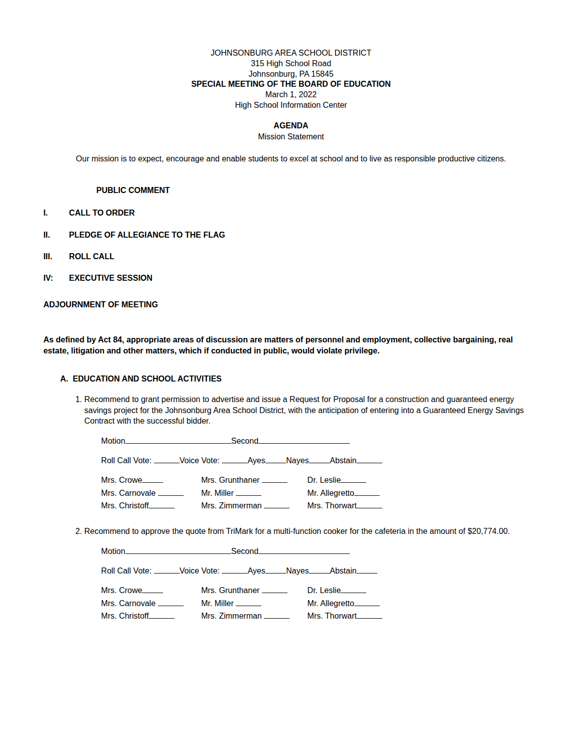JOHNSONBURG AREA SCHOOL DISTRICT
315 High School Road
Johnsonburg, PA 15845
SPECIAL MEETING OF THE BOARD OF EDUCATION
March 1, 2022
High School Information Center
AGENDA
Mission Statement
Our mission is to expect, encourage and enable students to excel at school and to live as responsible productive citizens.
PUBLIC COMMENT
I. CALL TO ORDER
II. PLEDGE OF ALLEGIANCE TO THE FLAG
III. ROLL CALL
IV: EXECUTIVE SESSION
ADJOURNMENT OF MEETING
As defined by Act 84, appropriate areas of discussion are matters of personnel and employment, collective bargaining, real estate, litigation and other matters, which if conducted in public, would violate privilege.
A. EDUCATION AND SCHOOL ACTIVITIES
Recommend to grant permission to advertise and issue a Request for Proposal for a construction and guaranteed energy savings project for the Johnsonburg Area School District, with the anticipation of entering into a Guaranteed Energy Savings Contract with the successful bidder.
Motion Second
Roll Call Vote: Voice Vote: Ayes Nayes Abstain
| Mrs. Crowe | Mrs. Grunthaner | Dr. Leslie |
| Mrs. Carnovale | Mr. Miller | Mr. Allegretto |
| Mrs. Christoff | Mrs. Zimmerman | Mrs. Thorwart |
Recommend to approve the quote from TriMark for a multi-function cooker for the cafeteria in the amount of $20,774.00.
Motion Second
Roll Call Vote: Voice Vote: Ayes Nayes Abstain
| Mrs. Crowe | Mrs. Grunthaner | Dr. Leslie |
| Mrs. Carnovale | Mr. Miller | Mr. Allegretto |
| Mrs. Christoff | Mrs. Zimmerman | Mrs. Thorwart |